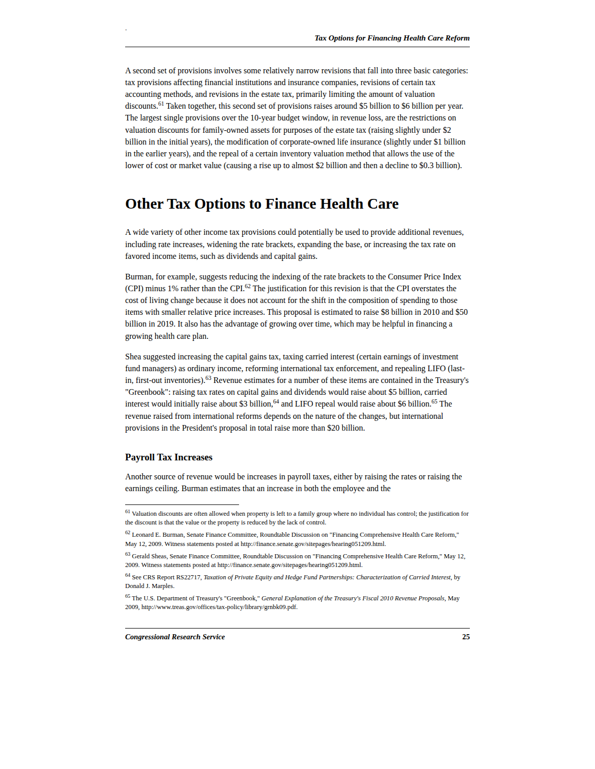.
Tax Options for Financing Health Care Reform
A second set of provisions involves some relatively narrow revisions that fall into three basic categories: tax provisions affecting financial institutions and insurance companies, revisions of certain tax accounting methods, and revisions in the estate tax, primarily limiting the amount of valuation discounts.61 Taken together, this second set of provisions raises around $5 billion to $6 billion per year. The largest single provisions over the 10-year budget window, in revenue loss, are the restrictions on valuation discounts for family-owned assets for purposes of the estate tax (raising slightly under $2 billion in the initial years), the modification of corporate-owned life insurance (slightly under $1 billion in the earlier years), and the repeal of a certain inventory valuation method that allows the use of the lower of cost or market value (causing a rise up to almost $2 billion and then a decline to $0.3 billion).
Other Tax Options to Finance Health Care
A wide variety of other income tax provisions could potentially be used to provide additional revenues, including rate increases, widening the rate brackets, expanding the base, or increasing the tax rate on favored income items, such as dividends and capital gains.
Burman, for example, suggests reducing the indexing of the rate brackets to the Consumer Price Index (CPI) minus 1% rather than the CPI.62 The justification for this revision is that the CPI overstates the cost of living change because it does not account for the shift in the composition of spending to those items with smaller relative price increases. This proposal is estimated to raise $8 billion in 2010 and $50 billion in 2019. It also has the advantage of growing over time, which may be helpful in financing a growing health care plan.
Shea suggested increasing the capital gains tax, taxing carried interest (certain earnings of investment fund managers) as ordinary income, reforming international tax enforcement, and repealing LIFO (last-in, first-out inventories).63 Revenue estimates for a number of these items are contained in the Treasury's "Greenbook": raising tax rates on capital gains and dividends would raise about $5 billion, carried interest would initially raise about $3 billion,64 and LIFO repeal would raise about $6 billion.65 The revenue raised from international reforms depends on the nature of the changes, but international provisions in the President's proposal in total raise more than $20 billion.
Payroll Tax Increases
Another source of revenue would be increases in payroll taxes, either by raising the rates or raising the earnings ceiling. Burman estimates that an increase in both the employee and the
61 Valuation discounts are often allowed when property is left to a family group where no individual has control; the justification for the discount is that the value or the property is reduced by the lack of control.
62 Leonard E. Burman, Senate Finance Committee, Roundtable Discussion on "Financing Comprehensive Health Care Reform," May 12, 2009. Witness statements posted at http://finance.senate.gov/sitepages/hearing051209.html.
63 Gerald Sheas, Senate Finance Committee, Roundtable Discussion on "Financing Comprehensive Health Care Reform," May 12, 2009. Witness statements posted at http://finance.senate.gov/sitepages/hearing051209.html.
64 See CRS Report RS22717, Taxation of Private Equity and Hedge Fund Partnerships: Characterization of Carried Interest, by Donald J. Marples.
65 The U.S. Department of Treasury's "Greenbook," General Explanation of the Treasury's Fiscal 2010 Revenue Proposals, May 2009, http://www.treas.gov/offices/tax-policy/library/grnbk09.pdf.
Congressional Research Service 25